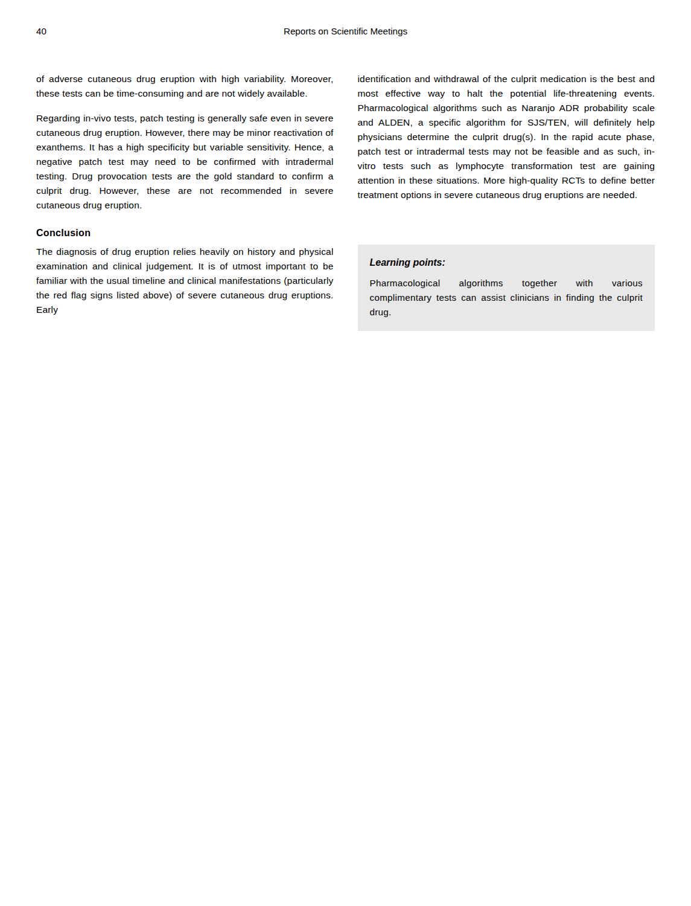40
Reports on Scientific Meetings
of adverse cutaneous drug eruption with high variability. Moreover, these tests can be time-consuming and are not widely available.
Regarding in-vivo tests, patch testing is generally safe even in severe cutaneous drug eruption. However, there may be minor reactivation of exanthems. It has a high specificity but variable sensitivity. Hence, a negative patch test may need to be confirmed with intradermal testing. Drug provocation tests are the gold standard to confirm a culprit drug. However, these are not recommended in severe cutaneous drug eruption.
Conclusion
The diagnosis of drug eruption relies heavily on history and physical examination and clinical judgement. It is of utmost important to be familiar with the usual timeline and clinical manifestations (particularly the red flag signs listed above) of severe cutaneous drug eruptions. Early
identification and withdrawal of the culprit medication is the best and most effective way to halt the potential life-threatening events. Pharmacological algorithms such as Naranjo ADR probability scale and ALDEN, a specific algorithm for SJS/TEN, will definitely help physicians determine the culprit drug(s). In the rapid acute phase, patch test or intradermal tests may not be feasible and as such, in-vitro tests such as lymphocyte transformation test are gaining attention in these situations. More high-quality RCTs to define better treatment options in severe cutaneous drug eruptions are needed.
Learning points:
Pharmacological algorithms together with various complimentary tests can assist clinicians in finding the culprit drug.